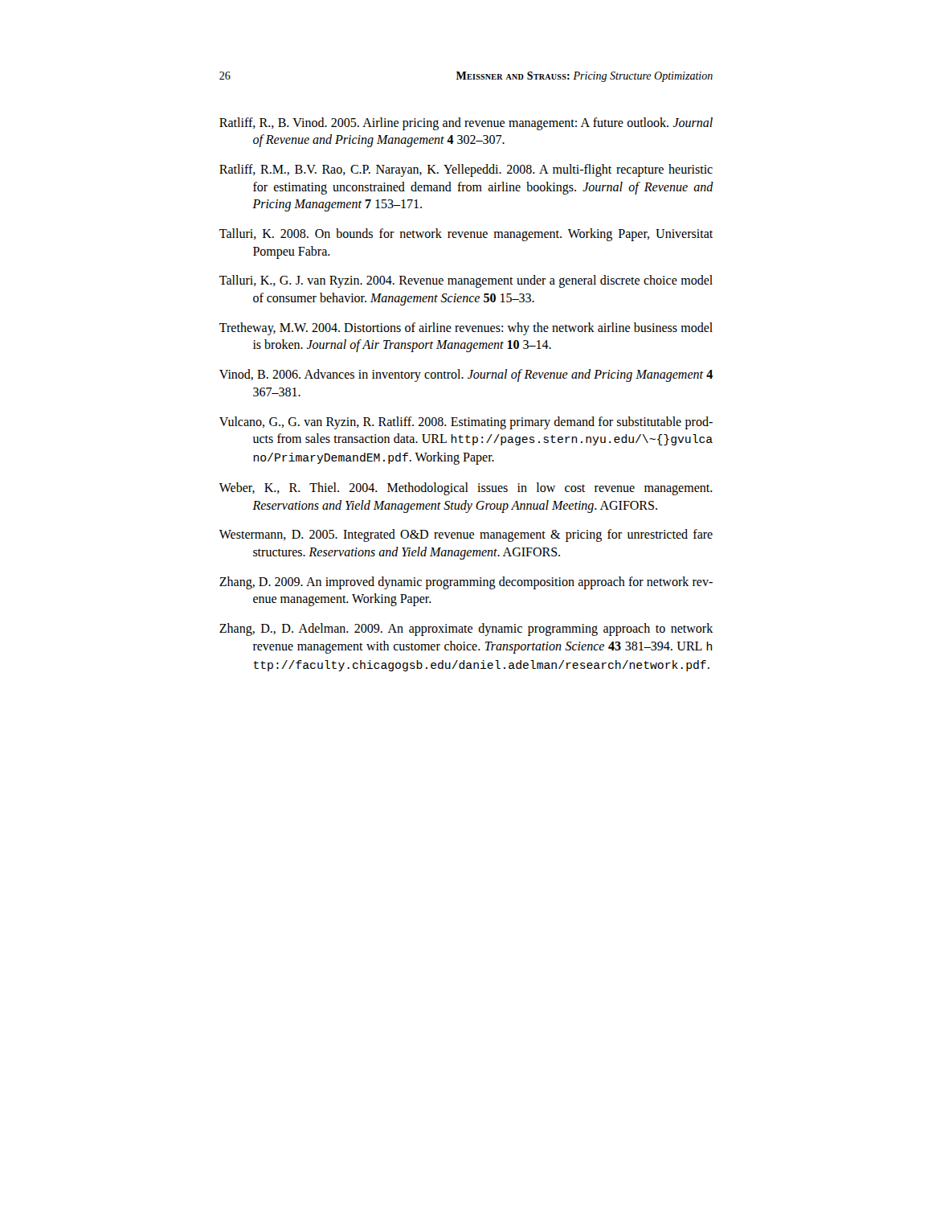26
Meissner and Strauss: Pricing Structure Optimization
Ratliff, R., B. Vinod. 2005. Airline pricing and revenue management: A future outlook. Journal of Revenue and Pricing Management 4 302–307.
Ratliff, R.M., B.V. Rao, C.P. Narayan, K. Yellepeddi. 2008. A multi-flight recapture heuristic for estimating unconstrained demand from airline bookings. Journal of Revenue and Pricing Management 7 153–171.
Talluri, K. 2008. On bounds for network revenue management. Working Paper, Universitat Pompeu Fabra.
Talluri, K., G. J. van Ryzin. 2004. Revenue management under a general discrete choice model of consumer behavior. Management Science 50 15–33.
Tretheway, M.W. 2004. Distortions of airline revenues: why the network airline business model is broken. Journal of Air Transport Management 10 3–14.
Vinod, B. 2006. Advances in inventory control. Journal of Revenue and Pricing Management 4 367–381.
Vulcano, G., G. van Ryzin, R. Ratliff. 2008. Estimating primary demand for substitutable products from sales transaction data. URL http://pages.stern.nyu.edu/\~{}gvulcano/PrimaryDemandEM.pdf. Working Paper.
Weber, K., R. Thiel. 2004. Methodological issues in low cost revenue management. Reservations and Yield Management Study Group Annual Meeting. AGIFORS.
Westermann, D. 2005. Integrated O&D revenue management & pricing for unrestricted fare structures. Reservations and Yield Management. AGIFORS.
Zhang, D. 2009. An improved dynamic programming decomposition approach for network revenue management. Working Paper.
Zhang, D., D. Adelman. 2009. An approximate dynamic programming approach to network revenue management with customer choice. Transportation Science 43 381–394. URL http://faculty.chicagogsb.edu/daniel.adelman/research/network.pdf.